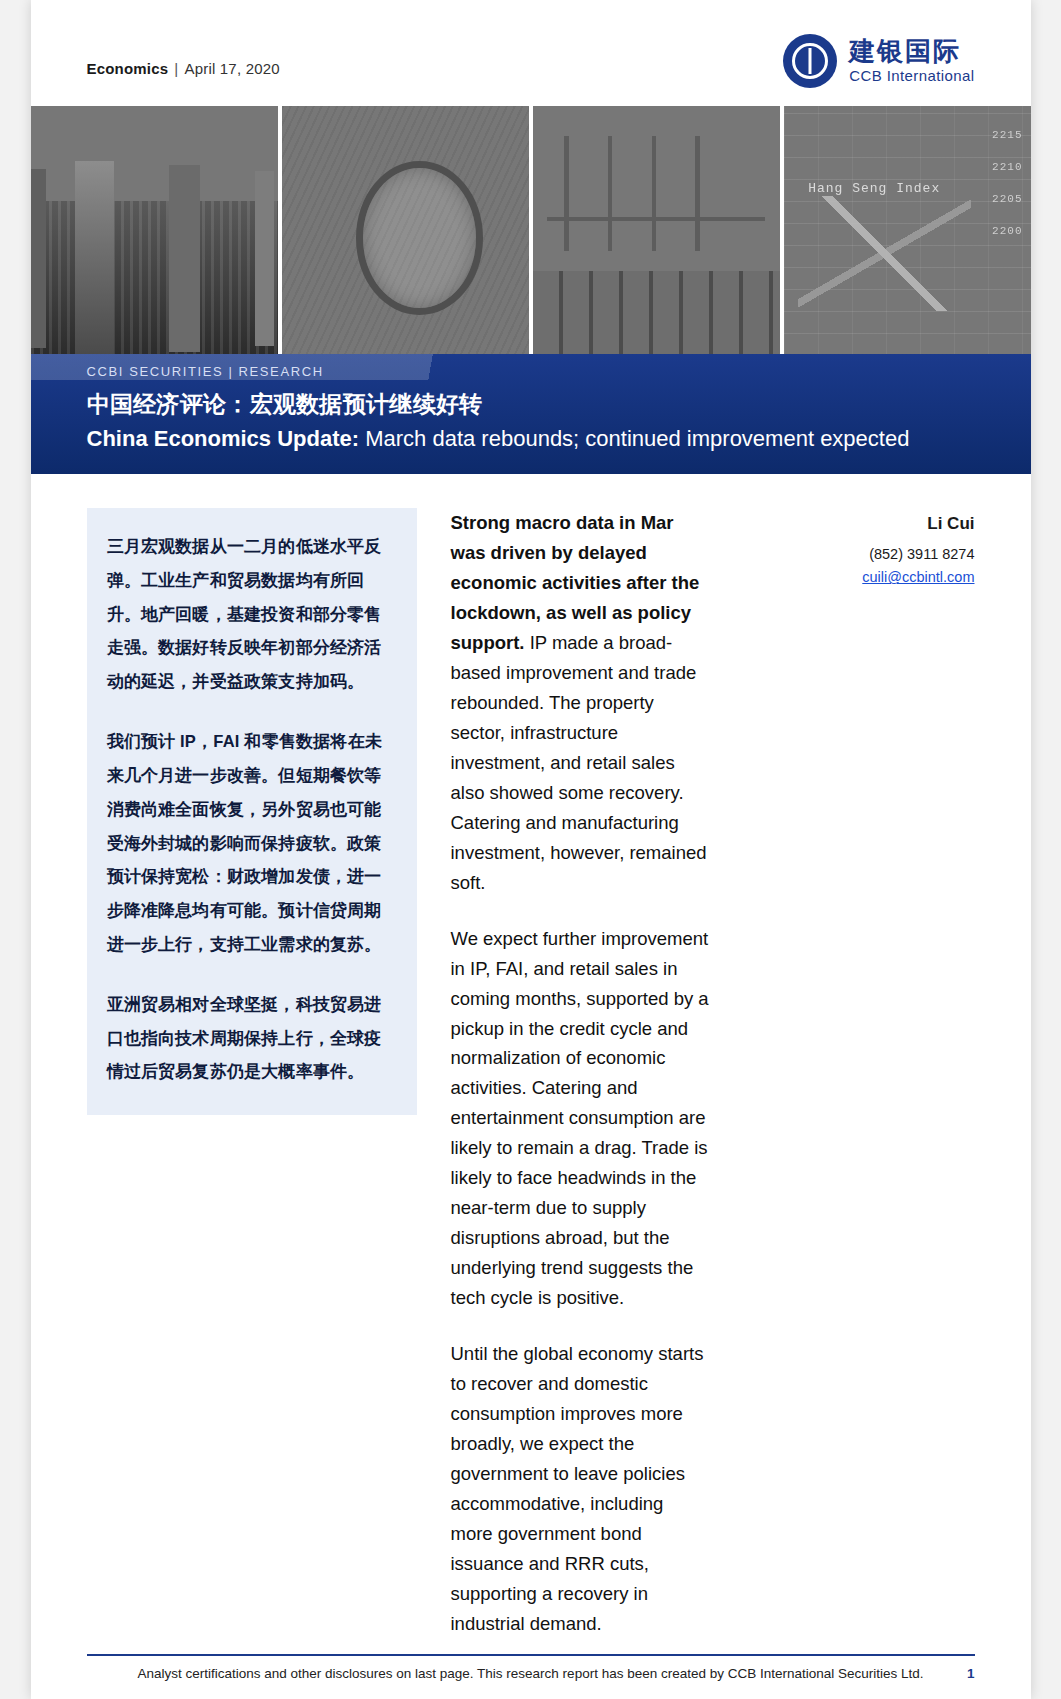Economics|April 17, 2020
建银国际
CCB International
Hang Seng Index
CCBI SECURITIES | RESEARCH
中国经济评论：宏观数据预计继续好转
China Economics Update: March data rebounds; continued improvement expected
三月宏观数据从一二月的低迷水平反弹。工业生产和贸易数据均有所回升。地产回暖，基建投资和部分零售走强。数据好转反映年初部分经济活动的延迟，并受益政策支持加码。
我们预计 IP，FAI 和零售数据将在未来几个月进一步改善。但短期餐饮等消费尚难全面恢复，另外贸易也可能受海外封城的影响而保持疲软。政策预计保持宽松：财政增加发债，进一步降准降息均有可能。预计信贷周期进一步上行，支持工业需求的复苏。
亚洲贸易相对全球坚挺，科技贸易进口也指向技术周期保持上行，全球疫情过后贸易复苏仍是大概率事件。
Strong macro data in Mar was driven by delayed economic activities after the lockdown, as well as policy support. IP made a broad-based improvement and trade rebounded. The property sector, infrastructure investment, and retail sales also showed some recovery. Catering and manufacturing investment, however, remained soft.
We expect further improvement in IP, FAI, and retail sales in coming months, supported by a pickup in the credit cycle and normalization of economic activities. Catering and entertainment consumption are likely to remain a drag. Trade is likely to face headwinds in the near-term due to supply disruptions abroad, but the underlying trend suggests the tech cycle is positive.
Until the global economy starts to recover and domestic consumption improves more broadly, we expect the government to leave policies accommodative, including more government bond issuance and RRR cuts, supporting a recovery in industrial demand.
Li Cui
(852) 3911 8274
cuili@ccbintl.com
Analyst certifications and other disclosures on last page. This research report has been created by CCB International Securities Ltd. 1